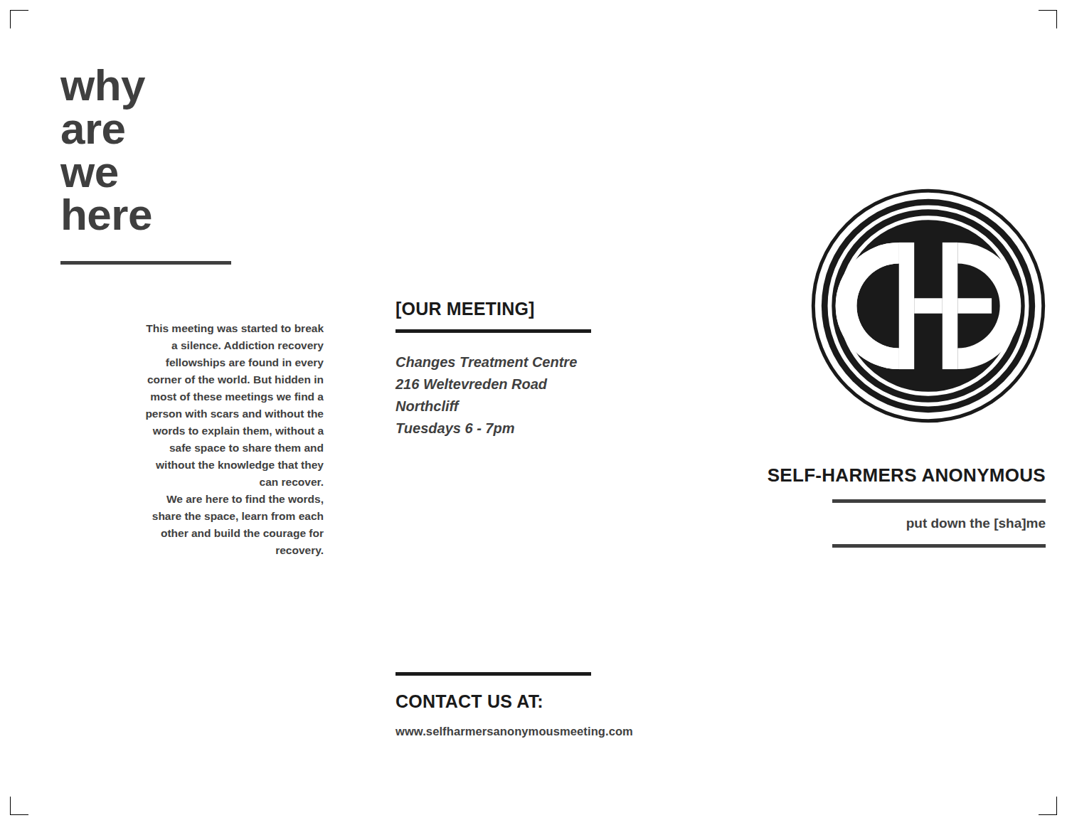why are we here
This meeting was started to break a silence. Addiction recovery fellowships are found in every corner of the world. But hidden in most of these meetings we find a person with scars and without the words to explain them, without a safe space to share them and without the knowledge that they can recover.
We are here to find the words, share the space, learn from each other and build the courage for recovery.
[OUR MEETING]
Changes Treatment Centre
216 Weltevreden Road
Northcliff
Tuesdays 6 - 7pm
CONTACT US AT:
www.selfharmersanonymousmeeting.com
SELF-HARMERS ANONYMOUS
put down the [sha]me